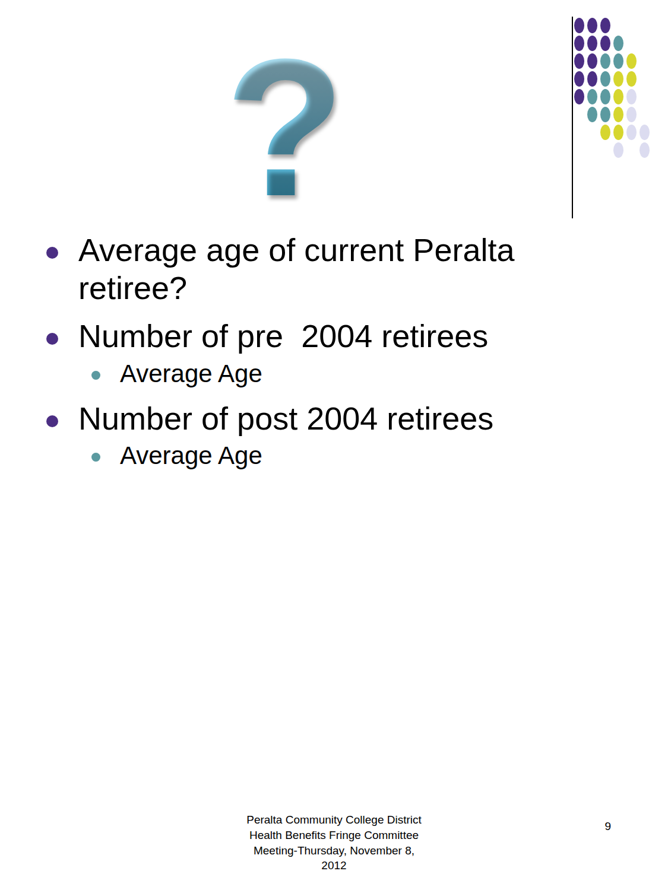?
Average age of current Peralta retiree?
Number of pre 2004 retirees
Average Age
Number of post 2004 retirees
Average Age
9
Peralta Community College District
Health Benefits Fringe Committee
Meeting-Thursday, November 8,
2012